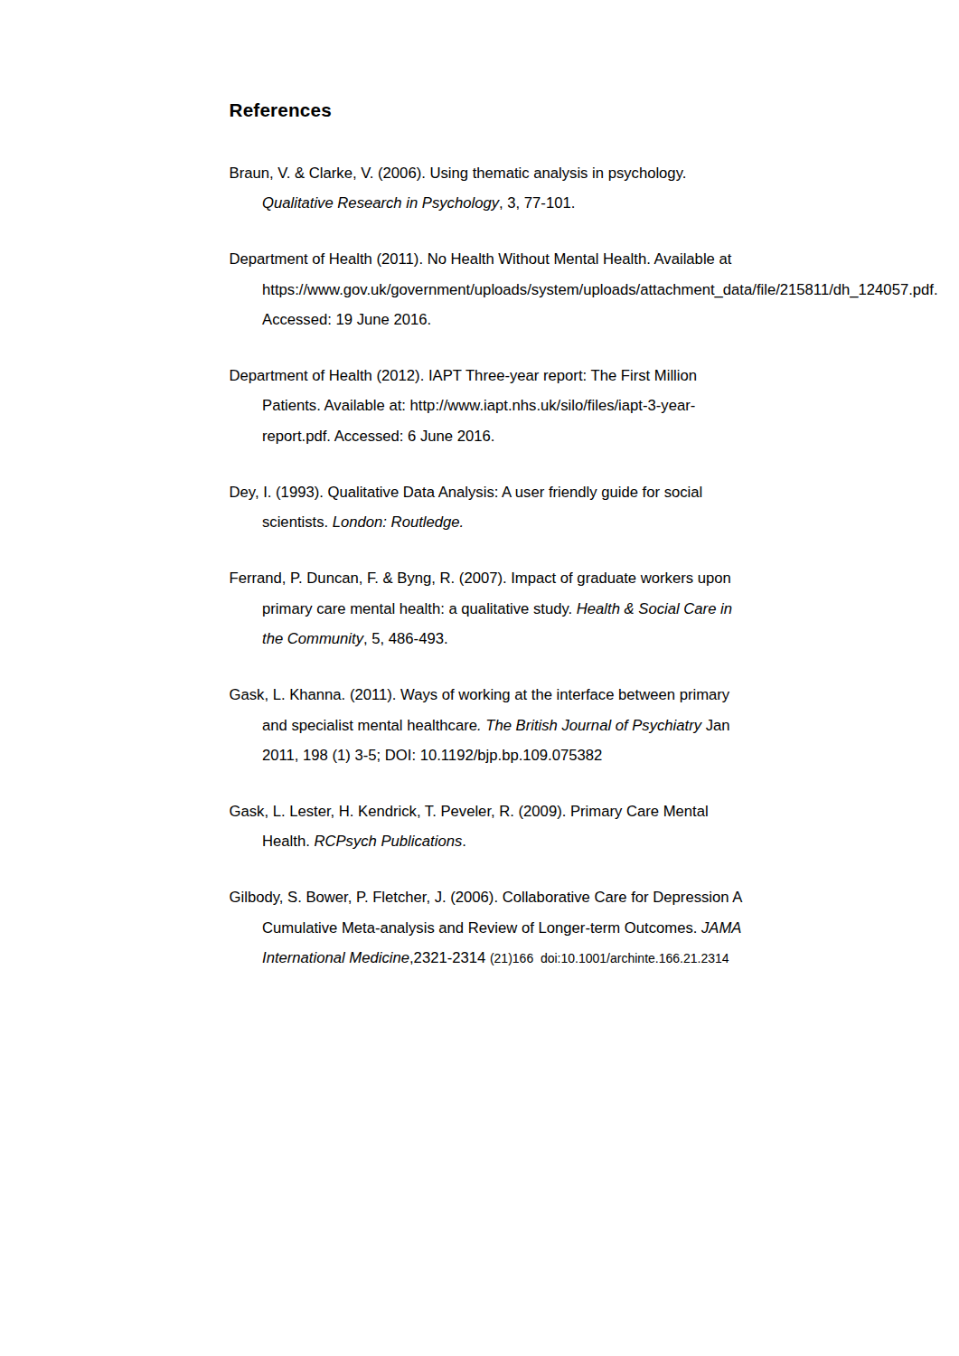References
Braun, V. & Clarke, V. (2006). Using thematic analysis in psychology. Qualitative Research in Psychology, 3, 77-101.
Department of Health (2011). No Health Without Mental Health. Available at https://www.gov.uk/government/uploads/system/uploads/attachment_data/file/215811/dh_124057.pdf. Accessed: 19 June 2016.
Department of Health (2012). IAPT Three-year report: The First Million Patients. Available at: http://www.iapt.nhs.uk/silo/files/iapt-3-year-report.pdf. Accessed: 6 June 2016.
Dey, I. (1993). Qualitative Data Analysis: A user friendly guide for social scientists. London: Routledge.
Ferrand, P. Duncan, F. & Byng, R. (2007). Impact of graduate workers upon primary care mental health: a qualitative study. Health & Social Care in the Community, 5, 486-493.
Gask, L. Khanna. (2011). Ways of working at the interface between primary and specialist mental healthcare. The British Journal of Psychiatry Jan 2011, 198 (1) 3-5; DOI: 10.1192/bjp.bp.109.075382
Gask, L. Lester, H. Kendrick, T. Peveler, R. (2009). Primary Care Mental Health. RCPsych Publications.
Gilbody, S. Bower, P. Fletcher, J. (2006). Collaborative Care for Depression A Cumulative Meta-analysis and Review of Longer-term Outcomes. JAMA International Medicine,2321-2314 (21)166 doi:10.1001/archinte.166.21.2314